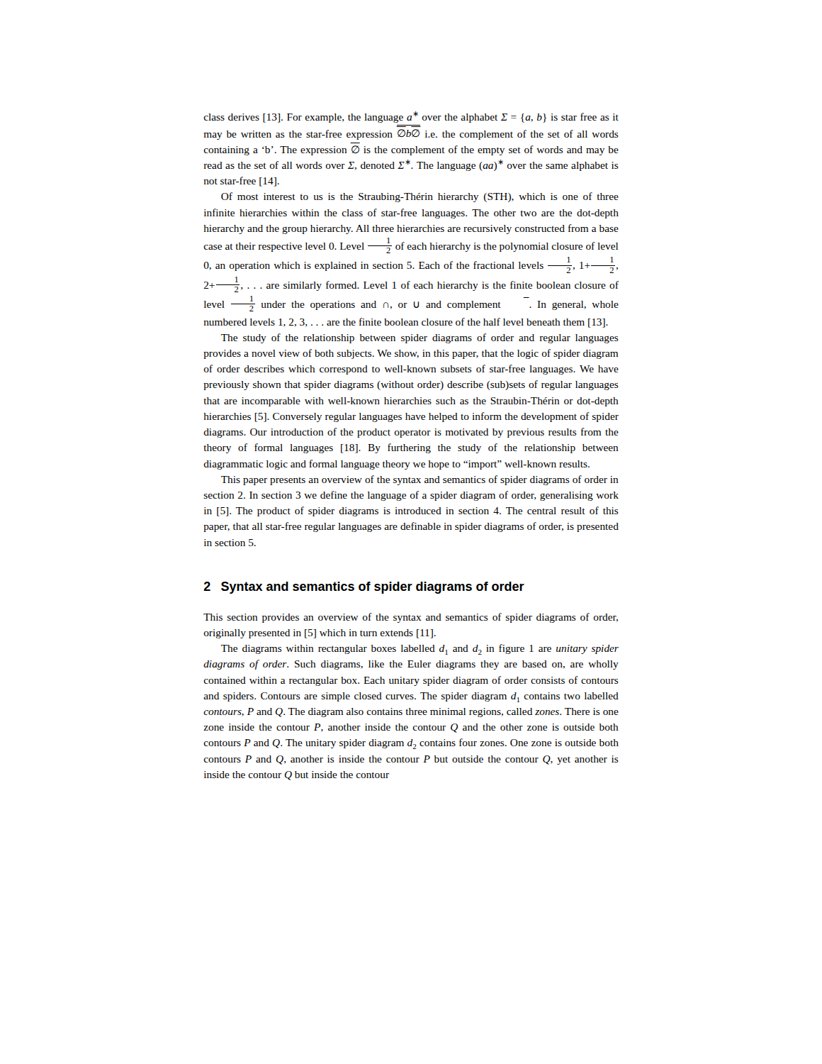class derives [13]. For example, the language a∗ over the alphabet Σ = {a, b} is star free as it may be written as the star-free expression ∅b∅ i.e. the complement of the set of all words containing a ‘b’. The expression ∅ is the complement of the empty set of words and may be read as the set of all words over Σ, denoted Σ∗. The language (aa)∗ over the same alphabet is not star-free [14].
Of most interest to us is the Straubing-Thérin hierarchy (STH), which is one of three infinite hierarchies within the class of star-free languages. The other two are the dot-depth hierarchy and the group hierarchy. All three hierarchies are recursively constructed from a base case at their respective level 0. Level 12 of each hierarchy is the polynomial closure of level 0, an operation which is explained in section 5. Each of the fractional levels 12, 1+12, 2+12, . . . are similarly formed. Level 1 of each hierarchy is the finite boolean closure of level 12 under the operations and ∩, or ∪ and complement . In general, whole numbered levels 1, 2, 3, . . . are the finite boolean closure of the half level beneath them [13].
The study of the relationship between spider diagrams of order and regular languages provides a novel view of both subjects. We show, in this paper, that the logic of spider diagram of order describes which correspond to well-known subsets of star-free languages. We have previously shown that spider diagrams (without order) describe (sub)sets of regular languages that are incomparable with well-known hierarchies such as the Straubin-Thérin or dot-depth hierarchies [5]. Conversely regular languages have helped to inform the development of spider diagrams. Our introduction of the product operator is motivated by previous results from the theory of formal languages [18]. By furthering the study of the relationship between diagrammatic logic and formal language theory we hope to “import” well-known results.
This paper presents an overview of the syntax and semantics of spider diagrams of order in section 2. In section 3 we define the language of a spider diagram of order, generalising work in [5]. The product of spider diagrams is introduced in section 4. The central result of this paper, that all star-free regular languages are definable in spider diagrams of order, is presented in section 5.
2 Syntax and semantics of spider diagrams of order
This section provides an overview of the syntax and semantics of spider diagrams of order, originally presented in [5] which in turn extends [11].
The diagrams within rectangular boxes labelled d1 and d2 in figure 1 are unitary spider diagrams of order. Such diagrams, like the Euler diagrams they are based on, are wholly contained within a rectangular box. Each unitary spider diagram of order consists of contours and spiders. Contours are simple closed curves. The spider diagram d1 contains two labelled contours, P and Q. The diagram also contains three minimal regions, called zones. There is one zone inside the contour P, another inside the contour Q and the other zone is outside both contours P and Q. The unitary spider diagram d2 contains four zones. One zone is outside both contours P and Q, another is inside the contour P but outside the contour Q, yet another is inside the contour Q but inside the contour